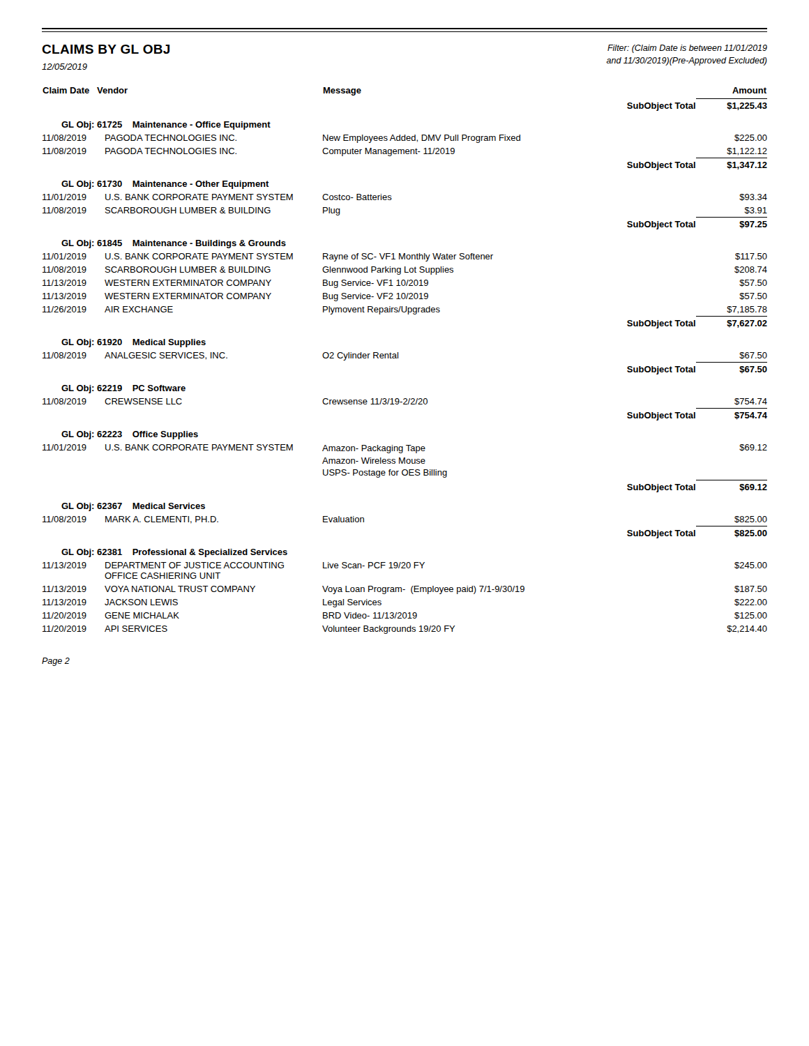CLAIMS BY GL OBJ
12/05/2019
Filter: (Claim Date is between 11/01/2019
and 11/30/2019)(Pre-Approved Excluded)
| Claim Date Vendor | Message | Amount |
| --- | --- | --- |
| SubObject Total | $1,225.43 |
| GL Obj: 61725 Maintenance - Office Equipment |
| 11/08/2019 | PAGODA TECHNOLOGIES INC. | New Employees Added, DMV Pull Program Fixed | $225.00 |
| 11/08/2019 | PAGODA TECHNOLOGIES INC. | Computer Management- 11/2019 | $1,122.12 |
| SubObject Total | $1,347.12 |
| GL Obj: 61730 Maintenance - Other Equipment |
| 11/01/2019 | U.S. BANK CORPORATE PAYMENT SYSTEM | Costco- Batteries | $93.34 |
| 11/08/2019 | SCARBOROUGH LUMBER & BUILDING | Plug | $3.91 |
| SubObject Total | $97.25 |
| GL Obj: 61845 Maintenance - Buildings & Grounds |
| 11/01/2019 | U.S. BANK CORPORATE PAYMENT SYSTEM | Rayne of SC- VF1 Monthly Water Softener | $117.50 |
| 11/08/2019 | SCARBOROUGH LUMBER & BUILDING | Glennwood Parking Lot Supplies | $208.74 |
| 11/13/2019 | WESTERN EXTERMINATOR COMPANY | Bug Service- VF1 10/2019 | $57.50 |
| 11/13/2019 | WESTERN EXTERMINATOR COMPANY | Bug Service- VF2 10/2019 | $57.50 |
| 11/26/2019 | AIR EXCHANGE | Plymovent Repairs/Upgrades | $7,185.78 |
| SubObject Total | $7,627.02 |
| GL Obj: 61920 Medical Supplies |
| 11/08/2019 | ANALGESIC SERVICES, INC. | O2 Cylinder Rental | $67.50 |
| SubObject Total | $67.50 |
| GL Obj: 62219 PC Software |
| 11/08/2019 | CREWSENSE LLC | Crewsense 11/3/19-2/2/20 | $754.74 |
| SubObject Total | $754.74 |
| GL Obj: 62223 Office Supplies |
| 11/01/2019 | U.S. BANK CORPORATE PAYMENT SYSTEM | Amazon- Packaging Tape Amazon- Wireless Mouse USPS- Postage for OES Billing | $69.12 |
| SubObject Total | $69.12 |
| GL Obj: 62367 Medical Services |
| 11/08/2019 | MARK A. CLEMENTI, PH.D. | Evaluation | $825.00 |
| SubObject Total | $825.00 |
| GL Obj: 62381 Professional & Specialized Services |
| 11/13/2019 | DEPARTMENT OF JUSTICE ACCOUNTING OFFICE CASHIERING UNIT | Live Scan- PCF 19/20 FY | $245.00 |
| 11/13/2019 | VOYA NATIONAL TRUST COMPANY | Voya Loan Program- (Employee paid) 7/1-9/30/19 | $187.50 |
| 11/13/2019 | JACKSON LEWIS | Legal Services | $222.00 |
| 11/20/2019 | GENE MICHALAK | BRD Video- 11/13/2019 | $125.00 |
| 11/20/2019 | API SERVICES | Volunteer Backgrounds 19/20 FY | $2,214.40 |
Page 2